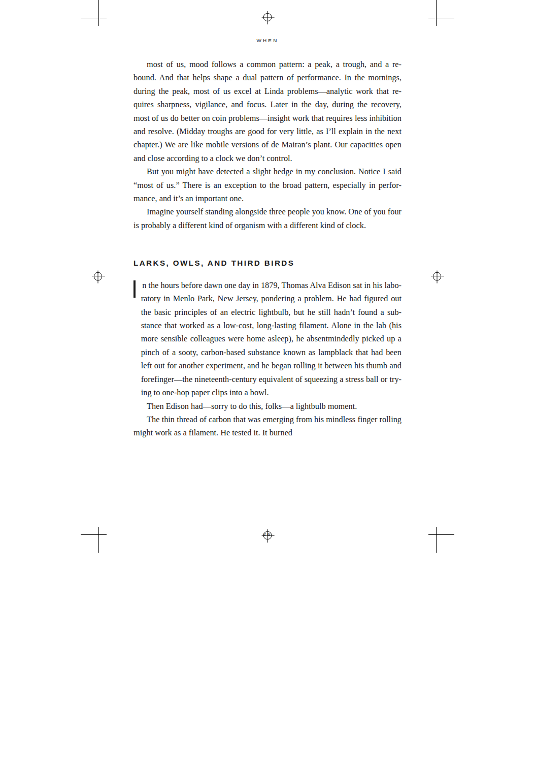When
most of us, mood follows a common pattern: a peak, a trough, and a rebound. And that helps shape a dual pattern of performance. In the mornings, during the peak, most of us excel at Linda problems—analytic work that requires sharpness, vigilance, and focus. Later in the day, during the recovery, most of us do better on coin problems—insight work that requires less inhibition and resolve. (Midday troughs are good for very little, as I’ll explain in the next chapter.) We are like mobile versions of de Mairan’s plant. Our capacities open and close according to a clock we don’t control.
But you might have detected a slight hedge in my conclusion. Notice I said “most of us.” There is an exception to the broad pattern, especially in performance, and it’s an important one.
Imagine yourself standing alongside three people you know. One of you four is probably a different kind of organism with a different kind of clock.
Larks, Owls, and Third Birds
n the hours before dawn one day in 1879, Thomas Alva Edison sat in his laboratory in Menlo Park, New Jersey, pondering a problem. He had figured out the basic principles of an electric lightbulb, but he still hadn’t found a substance that worked as a low-cost, long-lasting filament. Alone in the lab (his more sensible colleagues were home asleep), he absentmindedly picked up a pinch of a sooty, carbon-based substance known as lampblack that had been left out for another experiment, and he began rolling it between his thumb and forefinger—the nineteenth-century equivalent of squeezing a stress ball or trying to one-hop paper clips into a bowl.
Then Edison had—sorry to do this, folks—a lightbulb moment.
The thin thread of carbon that was emerging from his mindless finger rolling might work as a filament. He tested it. It burned
26